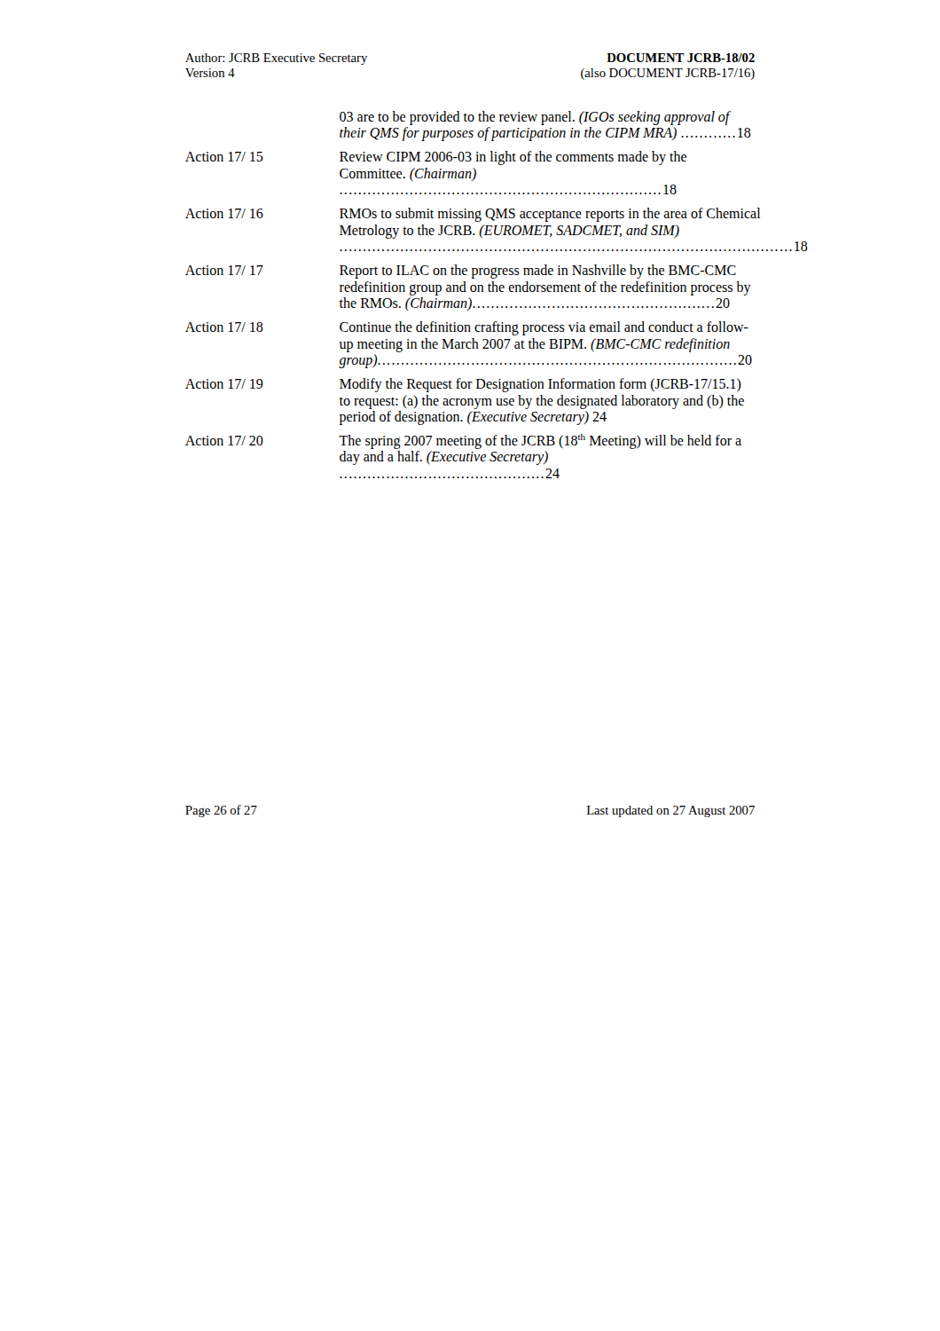Author: JCRB Executive Secretary
Version 4
DOCUMENT JCRB-18/02
(also DOCUMENT JCRB-17/16)
03 are to be provided to the review panel. (IGOs seeking approval of their QMS for purposes of participation in the CIPM MRA) ............ 18
Action 17/ 15
Review CIPM 2006-03 in light of the comments made by the Committee. (Chairman) ..................................................................... 18
Action 17/ 16
RMOs to submit missing QMS acceptance reports in the area of Chemical Metrology to the JCRB. (EUROMET, SADCMET, and SIM) ................................................................................................. 18
Action 17/ 17
Report to ILAC on the progress made in Nashville by the BMC-CMC redefinition group and on the endorsement of the redefinition process by the RMOs. (Chairman).................................................... 20
Action 17/ 18
Continue the definition crafting process via email and conduct a follow-up meeting in the March 2007 at the BIPM. (BMC-CMC redefinition group)............................................................................. 20
Action 17/ 19
Modify the Request for Designation Information form (JCRB-17/15.1) to request: (a) the acronym use by the designated laboratory and (b) the period of designation. (Executive Secretary) 24
Action 17/ 20
The spring 2007 meeting of the JCRB (18th Meeting) will be held for a day and a half. (Executive Secretary) ............................................ 24
Page 26 of 27
Last updated on 27 August 2007